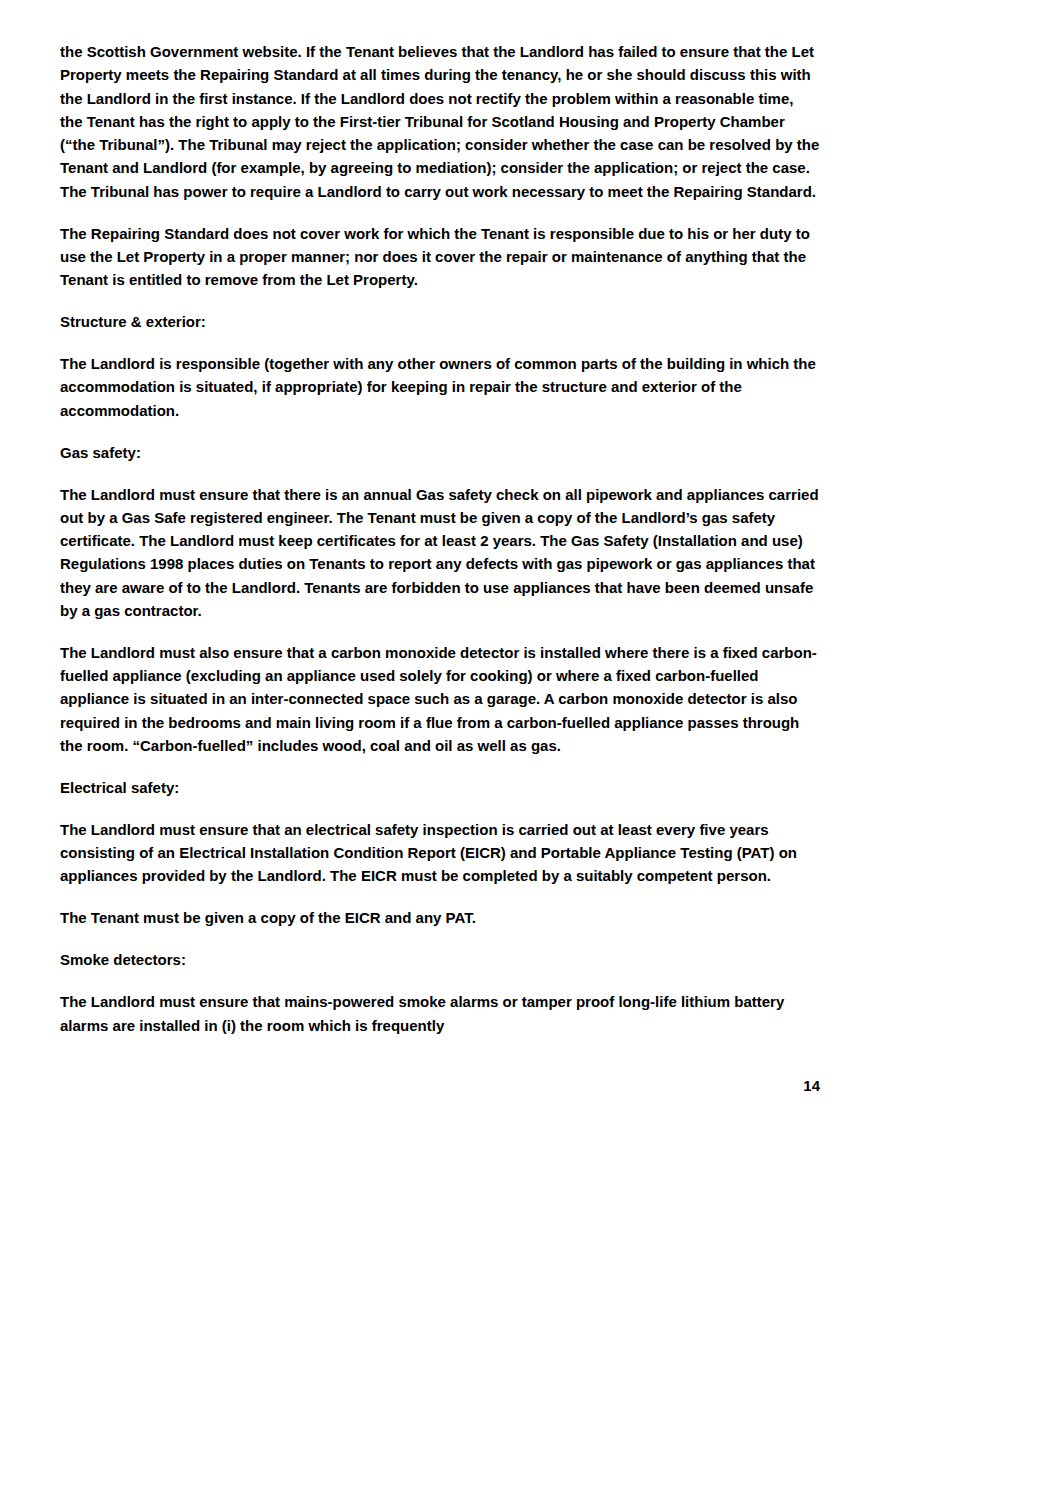the Scottish Government website. If the Tenant believes that the Landlord has failed to ensure that the Let Property meets the Repairing Standard at all times during the tenancy, he or she should discuss this with the Landlord in the first instance. If the Landlord does not rectify the problem within a reasonable time, the Tenant has the right to apply to the First-tier Tribunal for Scotland Housing and Property Chamber (“the Tribunal”). The Tribunal may reject the application; consider whether the case can be resolved by the Tenant and Landlord (for example, by agreeing to mediation); consider the application; or reject the case. The Tribunal has power to require a Landlord to carry out work necessary to meet the Repairing Standard.
The Repairing Standard does not cover work for which the Tenant is responsible due to his or her duty to use the Let Property in a proper manner; nor does it cover the repair or maintenance of anything that the Tenant is entitled to remove from the Let Property.
Structure & exterior:
The Landlord is responsible (together with any other owners of common parts of the building in which the accommodation is situated, if appropriate) for keeping in repair the structure and exterior of the accommodation.
Gas safety:
The Landlord must ensure that there is an annual Gas safety check on all pipework and appliances carried out by a Gas Safe registered engineer. The Tenant must be given a copy of the Landlord’s gas safety certificate. The Landlord must keep certificates for at least 2 years. The Gas Safety (Installation and use) Regulations 1998 places duties on Tenants to report any defects with gas pipework or gas appliances that they are aware of to the Landlord. Tenants are forbidden to use appliances that have been deemed unsafe by a gas contractor.
The Landlord must also ensure that a carbon monoxide detector is installed where there is a fixed carbon-fuelled appliance (excluding an appliance used solely for cooking) or where a fixed carbon-fuelled appliance is situated in an inter-connected space such as a garage. A carbon monoxide detector is also required in the bedrooms and main living room if a flue from a carbon-fuelled appliance passes through the room. “Carbon-fuelled” includes wood, coal and oil as well as gas.
Electrical safety:
The Landlord must ensure that an electrical safety inspection is carried out at least every five years consisting of an Electrical Installation Condition Report (EICR) and Portable Appliance Testing (PAT) on appliances provided by the Landlord. The EICR must be completed by a suitably competent person.
The Tenant must be given a copy of the EICR and any PAT.
Smoke detectors:
The Landlord must ensure that mains-powered smoke alarms or tamper proof long-life lithium battery alarms are installed in (i) the room which is frequently
14